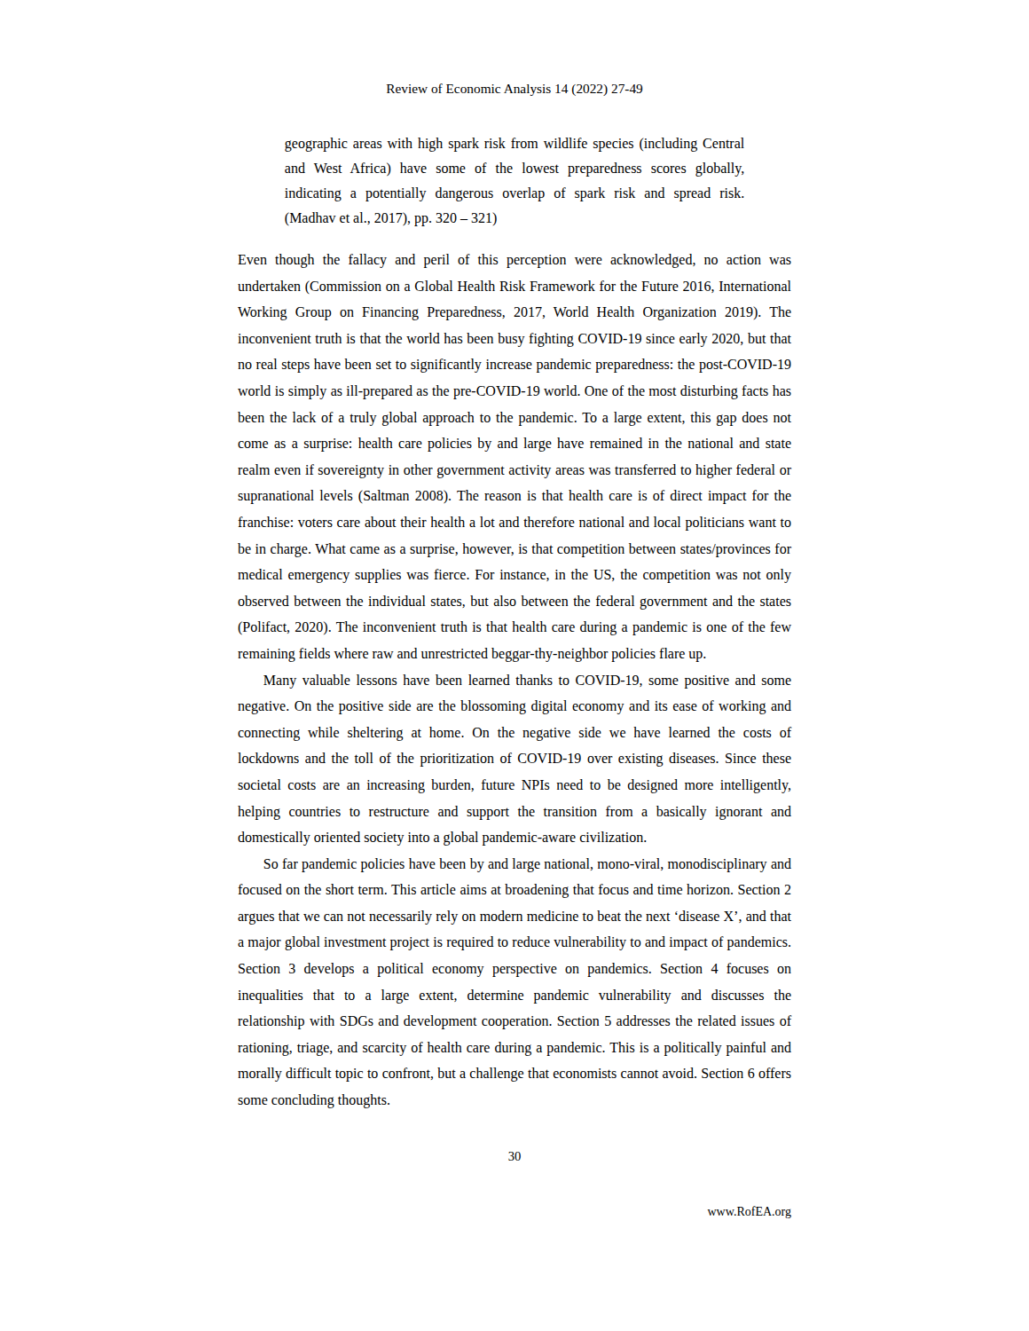Review of Economic Analysis 14 (2022) 27-49
geographic areas with high spark risk from wildlife species (including Central and West Africa) have some of the lowest preparedness scores globally, indicating a potentially dangerous overlap of spark risk and spread risk. (Madhav et al., 2017), pp. 320 – 321)
Even though the fallacy and peril of this perception were acknowledged, no action was undertaken (Commission on a Global Health Risk Framework for the Future 2016, International Working Group on Financing Preparedness, 2017, World Health Organization 2019). The inconvenient truth is that the world has been busy fighting COVID-19 since early 2020, but that no real steps have been set to significantly increase pandemic preparedness: the post-COVID-19 world is simply as ill-prepared as the pre-COVID-19 world. One of the most disturbing facts has been the lack of a truly global approach to the pandemic. To a large extent, this gap does not come as a surprise: health care policies by and large have remained in the national and state realm even if sovereignty in other government activity areas was transferred to higher federal or supranational levels (Saltman 2008). The reason is that health care is of direct impact for the franchise: voters care about their health a lot and therefore national and local politicians want to be in charge. What came as a surprise, however, is that competition between states/provinces for medical emergency supplies was fierce. For instance, in the US, the competition was not only observed between the individual states, but also between the federal government and the states (Polifact, 2020). The inconvenient truth is that health care during a pandemic is one of the few remaining fields where raw and unrestricted beggar-thy-neighbor policies flare up.
Many valuable lessons have been learned thanks to COVID-19, some positive and some negative. On the positive side are the blossoming digital economy and its ease of working and connecting while sheltering at home. On the negative side we have learned the costs of lockdowns and the toll of the prioritization of COVID-19 over existing diseases. Since these societal costs are an increasing burden, future NPIs need to be designed more intelligently, helping countries to restructure and support the transition from a basically ignorant and domestically oriented society into a global pandemic-aware civilization.
So far pandemic policies have been by and large national, mono-viral, monodisciplinary and focused on the short term. This article aims at broadening that focus and time horizon. Section 2 argues that we can not necessarily rely on modern medicine to beat the next ‘disease X’, and that a major global investment project is required to reduce vulnerability to and impact of pandemics. Section 3 develops a political economy perspective on pandemics. Section 4 focuses on inequalities that to a large extent, determine pandemic vulnerability and discusses the relationship with SDGs and development cooperation. Section 5 addresses the related issues of rationing, triage, and scarcity of health care during a pandemic. This is a politically painful and morally difficult topic to confront, but a challenge that economists cannot avoid. Section 6 offers some concluding thoughts.
30
www.RofEA.org